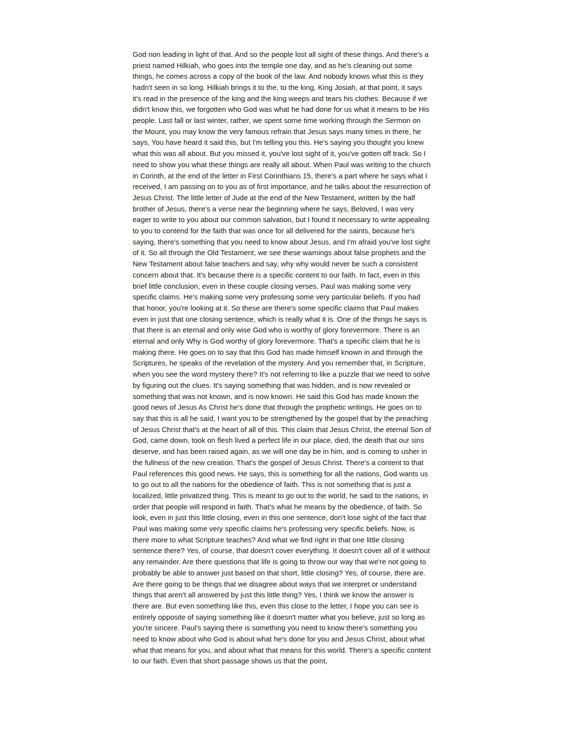God non leading in light of that. And so the people lost all sight of these things. And there's a priest named Hilkiah, who goes into the temple one day, and as he's cleaning out some things, he comes across a copy of the book of the law. And nobody knows what this is they hadn't seen in so long. Hilkiah brings it to the, to the king, King Josiah, at that point, it says it's read in the presence of the king and the king weeps and tears his clothes. Because if we didn't know this, we forgotten who God was what he had done for us what it means to be His people. Last fall or last winter, rather, we spent some time working through the Sermon on the Mount, you may know the very famous refrain that Jesus says many times in there, he says, You have heard it said this, but I'm telling you this. He's saying you thought you knew what this was all about. But you missed it, you've lost sight of it, you've gotten off track. So I need to show you what these things are really all about. When Paul was writing to the church in Corinth, at the end of the letter in First Corinthians 15, there's a part where he says what I received, I am passing on to you as of first importance, and he talks about the resurrection of Jesus Christ. The little letter of Jude at the end of the New Testament, written by the half brother of Jesus, there's a verse near the beginning where he says, Beloved, I was very eager to write to you about our common salvation, but I found it necessary to write appealing to you to contend for the faith that was once for all delivered for the saints, because he's saying, there's something that you need to know about Jesus, and I'm afraid you've lost sight of it. So all through the Old Testament, we see these warnings about false prophets and the New Testament about false teachers and say, why why would never be such a consistent concern about that. It's because there is a specific content to our faith. In fact, even in this brief little conclusion, even in these couple closing verses, Paul was making some very specific claims. He's making some very professing some very particular beliefs. If you had that honor, you're looking at it. So these are there's some specific claims that Paul makes even in just that one closing sentence, which is really what it is. One of the things he says is that there is an eternal and only wise God who is worthy of glory forevermore. There is an eternal and only Why is God worthy of glory forevermore. That's a specific claim that he is making there. He goes on to say that this God has made himself known in and through the Scriptures, he speaks of the revelation of the mystery. And you remember that, in Scripture, when you see the word mystery there? It's not referring to like a puzzle that we need to solve by figuring out the clues. It's saying something that was hidden, and is now revealed or something that was not known, and is now known. He said this God has made known the good news of Jesus As Christ he's done that through the prophetic writings. He goes on to say that this is all he said, I want you to be strengthened by the gospel that by the preaching of Jesus Christ that's at the heart of all of this. This claim that Jesus Christ, the eternal Son of God, came down, took on flesh lived a perfect life in our place, died, the death that our sins deserve, and has been raised again, as we will one day be in him, and is coming to usher in the fullness of the new creation. That's the gospel of Jesus Christ. There's a content to that Paul references this good news. He says, this is something for all the nations, God wants us to go out to all the nations for the obedience of faith. This is not something that is just a localized, little privatized thing. This is meant to go out to the world, he said to the nations, in order that people will respond in faith. That's what he means by the obedience, of faith. So look, even in just this little closing, even in this one sentence, don't lose sight of the fact that Paul was making some very specific claims he's professing very specific beliefs. Now, is there more to what Scripture teaches? And what we find right in that one little closing sentence there? Yes, of course, that doesn't cover everything. It doesn't cover all of it without any remainder. Are there questions that life is going to throw our way that we're not going to probably be able to answer just based on that short, little closing? Yes, of course, there are. Are there going to be things that we disagree about ways that we interpret or understand things that aren't all answered by just this little thing? Yes, I think we know the answer is there are. But even something like this, even this close to the letter, I hope you can see is entirely opposite of saying something like it doesn't matter what you believe, just so long as you're sincere. Paul's saying there is something you need to know there's something you need to know about who God is about what he's done for you and Jesus Christ, about what what that means for you, and about what that means for this world. There's a specific content to our faith. Even that short passage shows us that the point,